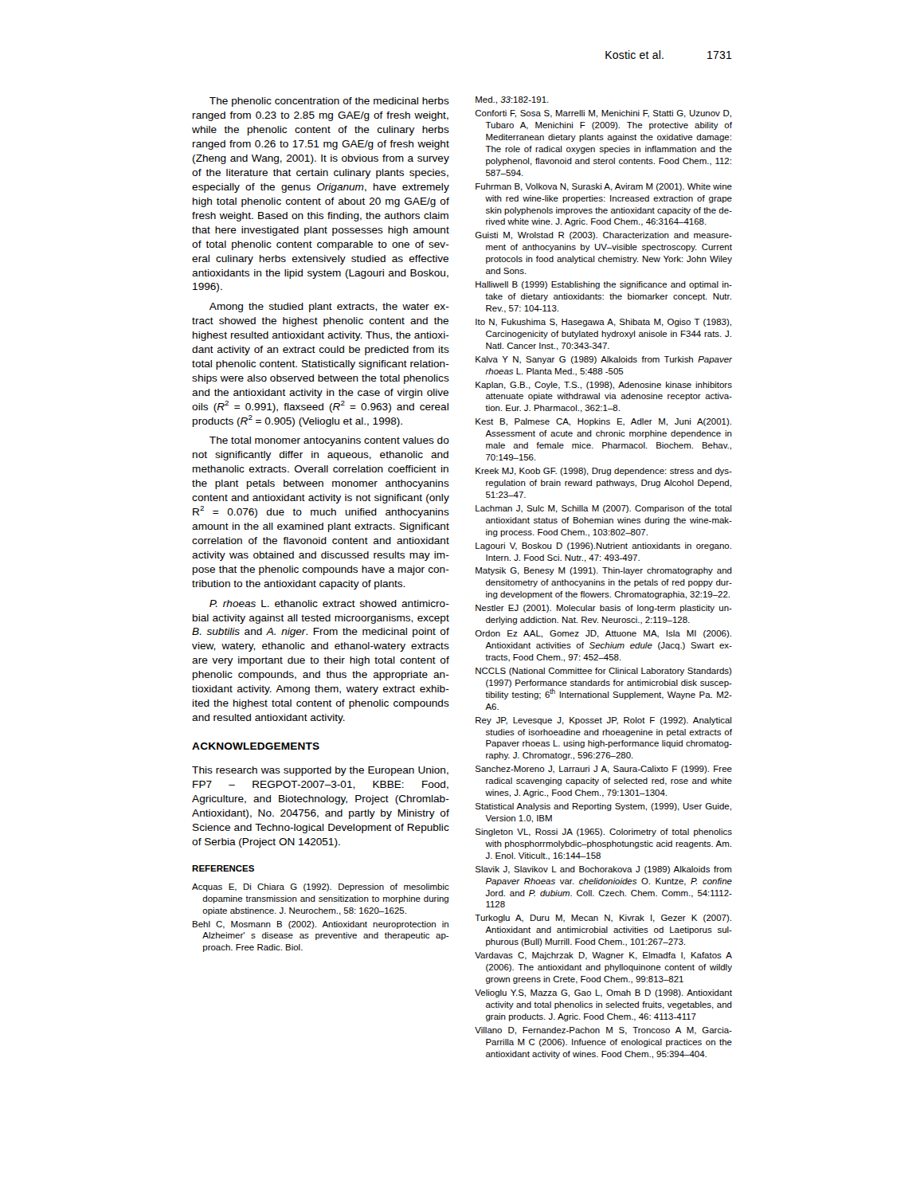Kostic et al. 1731
The phenolic concentration of the medicinal herbs ranged from 0.23 to 2.85 mg GAE/g of fresh weight, while the phenolic content of the culinary herbs ranged from 0.26 to 17.51 mg GAE/g of fresh weight (Zheng and Wang, 2001). It is obvious from a survey of the literature that certain culinary plants species, especially of the genus Origanum, have extremely high total phenolic content of about 20 mg GAE/g of fresh weight. Based on this finding, the authors claim that here investigated plant possesses high amount of total phenolic content comparable to one of several culinary herbs extensively studied as effective antioxidants in the lipid system (Lagouri and Boskou, 1996).
Among the studied plant extracts, the water extract showed the highest phenolic content and the highest resulted antioxidant activity. Thus, the antioxidant activity of an extract could be predicted from its total phenolic content. Statistically significant relationships were also observed between the total phenolics and the antioxidant activity in the case of virgin olive oils (R2 = 0.991), flaxseed (R2 = 0.963) and cereal products (R2 = 0.905) (Velioglu et al., 1998).
The total monomer antocyanins content values do not significantly differ in aqueous, ethanolic and methanolic extracts. Overall correlation coefficient in the plant petals between monomer anthocyanins content and antioxidant activity is not significant (only R2 = 0.076) due to much unified anthocyanins amount in the all examined plant extracts. Significant correlation of the flavonoid content and antioxidant activity was obtained and discussed results may impose that the phenolic compounds have a major contribution to the antioxidant capacity of plants.
P. rhoeas L. ethanolic extract showed antimicrobial activity against all tested microorganisms, except B. subtilis and A. niger. From the medicinal point of view, watery, ethanolic and ethanol-watery extracts are very important due to their high total content of phenolic compounds, and thus the appropriate antioxidant activity. Among them, watery extract exhibited the highest total content of phenolic compounds and resulted antioxidant activity.
ACKNOWLEDGEMENTS
This research was supported by the European Union, FP7 – REGPOT-2007–3-01, KBBE: Food, Agriculture, and Biotechnology, Project (Chromlab-Antioxidant), No. 204756, and partly by Ministry of Science and Techno-logical Development of Republic of Serbia (Project ON 142051).
REFERENCES
Acquas E, Di Chiara G (1992). Depression of mesolimbic dopamine transmission and sensitization to morphine during opiate abstinence. J. Neurochem., 58: 1620–1625.
Behl C, Mosmann B (2002). Antioxidant neuroprotection in Alzheimer' s disease as preventive and therapeutic approach. Free Radic. Biol.
Med., 33:182-191.
Conforti F, Sosa S, Marrelli M, Menichini F, Statti G, Uzunov D, Tubaro A, Menichini F (2009). The protective ability of Mediterranean dietary plants against the oxidative damage: The role of radical oxygen species in inflammation and the polyphenol, flavonoid and sterol contents. Food Chem., 112: 587–594.
Fuhrman B, Volkova N, Suraski A, Aviram M (2001). White wine with red wine-like properties: Increased extraction of grape skin polyphenols improves the antioxidant capacity of the derived white wine. J. Agric. Food Chem., 46:3164–4168.
Guisti M, Wrolstad R (2003). Characterization and measurement of anthocyanins by UV–visible spectroscopy. Current protocols in food analytical chemistry. New York: John Wiley and Sons.
Halliwell B (1999) Establishing the significance and optimal intake of dietary antioxidants: the biomarker concept. Nutr. Rev., 57: 104-113.
Ito N, Fukushima S, Hasegawa A, Shibata M, Ogiso T (1983), Carcinogenicity of butylated hydroxyl anisole in F344 rats. J. Natl. Cancer Inst., 70:343-347.
Kalva Y N, Sanyar G (1989) Alkaloids from Turkish Papaver rhoeas L. Planta Med., 5:488 -505
Kaplan, G.B., Coyle, T.S., (1998), Adenosine kinase inhibitors attenuate opiate withdrawal via adenosine receptor activation. Eur. J. Pharmacol., 362:1–8.
Kest B, Palmese CA, Hopkins E, Adler M, Juni A(2001). Assessment of acute and chronic morphine dependence in male and female mice. Pharmacol. Biochem. Behav., 70:149–156.
Kreek MJ, Koob GF. (1998), Drug dependence: stress and dysregulation of brain reward pathways, Drug Alcohol Depend, 51:23–47.
Lachman J, Sulc M, Schilla M (2007). Comparison of the total antioxidant status of Bohemian wines during the wine-making process. Food Chem., 103:802–807.
Lagouri V, Boskou D (1996).Nutrient antioxidants in oregano. Intern. J. Food Sci. Nutr., 47: 493-497.
Matysik G, Benesy M (1991). Thin-layer chromatography and densitometry of anthocyanins in the petals of red poppy during development of the flowers. Chromatographia, 32:19–22.
Nestler EJ (2001). Molecular basis of long-term plasticity underlying addiction. Nat. Rev. Neurosci., 2:119–128.
Ordon Ez AAL, Gomez JD, Attuone MA, Isla MI (2006). Antioxidant activities of Sechium edule (Jacq.) Swart extracts, Food Chem., 97: 452–458.
NCCLS (National Committee for Clinical Laboratory Standards) (1997) Performance standards for antimicrobial disk susceptibility testing; 6th International Supplement, Wayne Pa. M2-A6.
Rey JP, Levesque J, Kposset JP, Rolot F (1992). Analytical studies of isorhoeadine and rhoeagenine in petal extracts of Papaver rhoeas L. using high-performance liquid chromatography. J. Chromatogr., 596:276–280.
Sanchez-Moreno J, Larrauri J A, Saura-Calixto F (1999). Free radical scavenging capacity of selected red, rose and white wines, J. Agric., Food Chem., 79:1301–1304.
Statistical Analysis and Reporting System, (1999), User Guide, Version 1.0, IBM
Singleton VL, Rossi JA (1965). Colorimetry of total phenolics with phosphorrmolybdic–phosphotungstic acid reagents. Am. J. Enol. Viticult., 16:144–158
Slavik J, Slavikov L and Bochorakova J (1989) Alkaloids from Papaver Rhoeas var. chelidonioides O. Kuntze, P. confine Jord. and P. dubium. Coll. Czech. Chem. Comm., 54:1112-1128
Turkoglu A, Duru M, Mecan N, Kivrak I, Gezer K (2007). Antioxidant and antimicrobial activities od Laetiporus sulphurous (Bull) Murrill. Food Chem., 101:267–273.
Vardavas C, Majchrzak D, Wagner K, Elmadfa I, Kafatos A (2006). The antioxidant and phylloquinone content of wildly grown greens in Crete, Food Chem., 99:813–821
Velioglu Y.S, Mazza G, Gao L, Omah B D (1998). Antioxidant activity and total phenolics in selected fruits, vegetables, and grain products. J. Agric. Food Chem., 46: 4113-4117
Villano D, Fernandez-Pachon M S, Troncoso A M, Garcia-Parrilla M C (2006). Infuence of enological practices on the antioxidant activity of wines. Food Chem., 95:394–404.